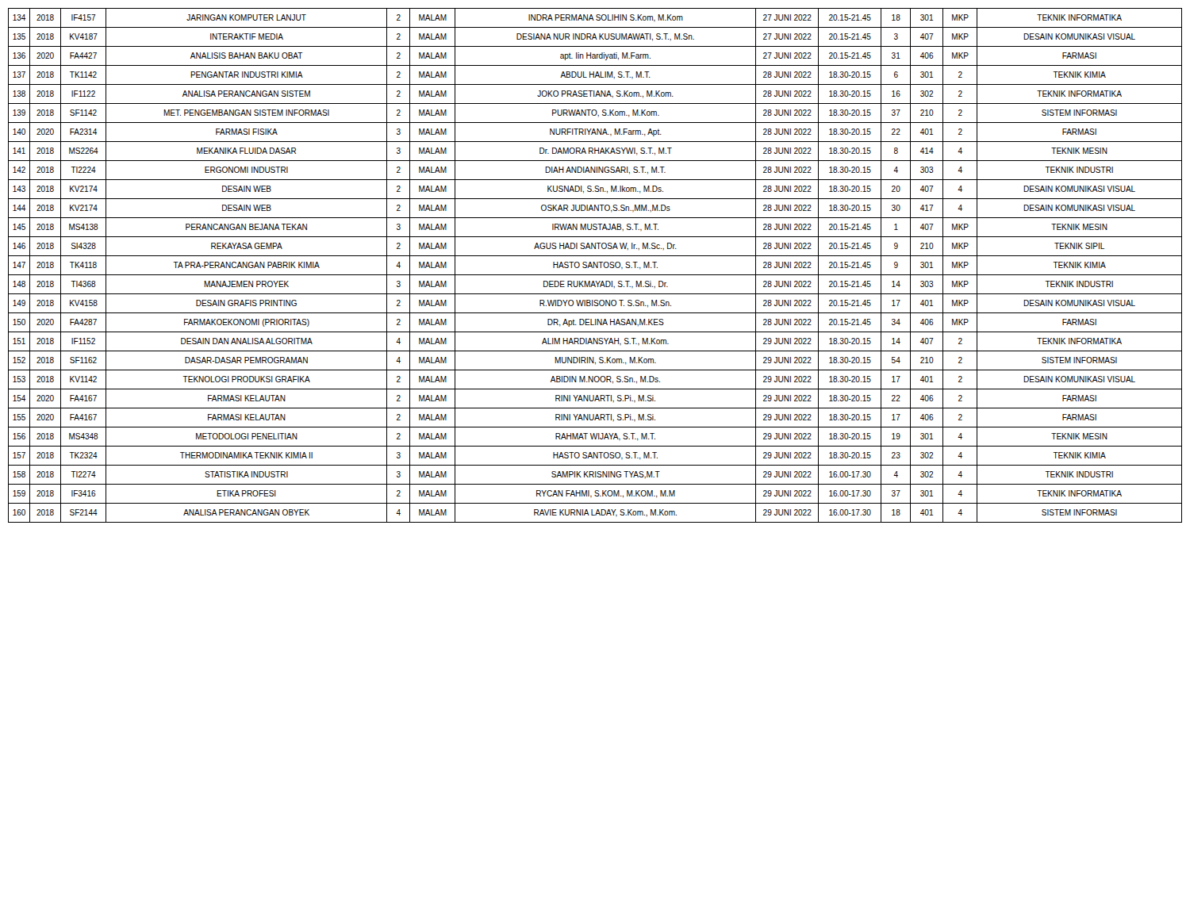| 134 | 2018 | IF4157 | JARINGAN KOMPUTER LANJUT | 2 | MALAM | INDRA PERMANA SOLIHIN S.Kom, M.Kom | 27 JUNI 2022 | 20.15-21.45 | 18 | 301 | MKP | TEKNIK INFORMATIKA |
| 135 | 2018 | KV4187 | INTERAKTIF MEDIA | 2 | MALAM | DESIANA NUR INDRA KUSUMAWATI, S.T., M.Sn. | 27 JUNI 2022 | 20.15-21.45 | 3 | 407 | MKP | DESAIN KOMUNIKASI VISUAL |
| 136 | 2020 | FA4427 | ANALISIS BAHAN BAKU OBAT | 2 | MALAM | apt. Iin Hardiyati, M.Farm. | 27 JUNI 2022 | 20.15-21.45 | 31 | 406 | MKP | FARMASI |
| 137 | 2018 | TK1142 | PENGANTAR INDUSTRI KIMIA | 2 | MALAM | ABDUL HALIM, S.T., M.T. | 28 JUNI 2022 | 18.30-20.15 | 6 | 301 | 2 | TEKNIK KIMIA |
| 138 | 2018 | IF1122 | ANALISA PERANCANGAN SISTEM | 2 | MALAM | JOKO PRASETIANA, S.Kom., M.Kom. | 28 JUNI 2022 | 18.30-20.15 | 16 | 302 | 2 | TEKNIK INFORMATIKA |
| 139 | 2018 | SF1142 | MET. PENGEMBANGAN SISTEM INFORMASI | 2 | MALAM | PURWANTO, S.Kom., M.Kom. | 28 JUNI 2022 | 18.30-20.15 | 37 | 210 | 2 | SISTEM INFORMASI |
| 140 | 2020 | FA2314 | FARMASI FISIKA | 3 | MALAM | NURFITRIYANA., M.Farm., Apt. | 28 JUNI 2022 | 18.30-20.15 | 22 | 401 | 2 | FARMASI |
| 141 | 2018 | MS2264 | MEKANIKA FLUIDA DASAR | 3 | MALAM | Dr. DAMORA RHAKASYWI, S.T., M.T | 28 JUNI 2022 | 18.30-20.15 | 8 | 414 | 4 | TEKNIK MESIN |
| 142 | 2018 | TI2224 | ERGONOMI INDUSTRI | 2 | MALAM | DIAH ANDIANINGSARI, S.T., M.T. | 28 JUNI 2022 | 18.30-20.15 | 4 | 303 | 4 | TEKNIK INDUSTRI |
| 143 | 2018 | KV2174 | DESAIN WEB | 2 | MALAM | KUSNADI, S.Sn., M.Ikom., M.Ds. | 28 JUNI 2022 | 18.30-20.15 | 20 | 407 | 4 | DESAIN KOMUNIKASI VISUAL |
| 144 | 2018 | KV2174 | DESAIN WEB | 2 | MALAM | OSKAR JUDIANTO,S.Sn.,MM.,M.Ds | 28 JUNI 2022 | 18.30-20.15 | 30 | 417 | 4 | DESAIN KOMUNIKASI VISUAL |
| 145 | 2018 | MS4138 | PERANCANGAN BEJANA TEKAN | 3 | MALAM | IRWAN MUSTAJAB, S.T., M.T. | 28 JUNI 2022 | 20.15-21.45 | 1 | 407 | MKP | TEKNIK MESIN |
| 146 | 2018 | SI4328 | REKAYASA GEMPA | 2 | MALAM | AGUS HADI SANTOSA W, Ir., M.Sc., Dr. | 28 JUNI 2022 | 20.15-21.45 | 9 | 210 | MKP | TEKNIK SIPIL |
| 147 | 2018 | TK4118 | TA PRA-PERANCANGAN PABRIK KIMIA | 4 | MALAM | HASTO SANTOSO, S.T., M.T. | 28 JUNI 2022 | 20.15-21.45 | 9 | 301 | MKP | TEKNIK KIMIA |
| 148 | 2018 | TI4368 | MANAJEMEN PROYEK | 3 | MALAM | DEDE RUKMAYADI, S.T., M.Si., Dr. | 28 JUNI 2022 | 20.15-21.45 | 14 | 303 | MKP | TEKNIK INDUSTRI |
| 149 | 2018 | KV4158 | DESAIN GRAFIS PRINTING | 2 | MALAM | R.WIDYO WIBISONO T. S.Sn., M.Sn. | 28 JUNI 2022 | 20.15-21.45 | 17 | 401 | MKP | DESAIN KOMUNIKASI VISUAL |
| 150 | 2020 | FA4287 | FARMAKOEKONOMI (PRIORITAS) | 2 | MALAM | DR, Apt. DELINA HASAN,M.KES | 28 JUNI 2022 | 20.15-21.45 | 34 | 406 | MKP | FARMASI |
| 151 | 2018 | IF1152 | DESAIN DAN ANALISA ALGORITMA | 4 | MALAM | ALIM HARDIANSYAH, S.T., M.Kom. | 29 JUNI 2022 | 18.30-20.15 | 14 | 407 | 2 | TEKNIK INFORMATIKA |
| 152 | 2018 | SF1162 | DASAR-DASAR PEMROGRAMAN | 4 | MALAM | MUNDIRIN, S.Kom., M.Kom. | 29 JUNI 2022 | 18.30-20.15 | 54 | 210 | 2 | SISTEM INFORMASI |
| 153 | 2018 | KV1142 | TEKNOLOGI PRODUKSI GRAFIKA | 2 | MALAM | ABIDIN M.NOOR, S.Sn., M.Ds. | 29 JUNI 2022 | 18.30-20.15 | 17 | 401 | 2 | DESAIN KOMUNIKASI VISUAL |
| 154 | 2020 | FA4167 | FARMASI KELAUTAN | 2 | MALAM | RINI YANUARTI, S.Pi., M.Si. | 29 JUNI 2022 | 18.30-20.15 | 22 | 406 | 2 | FARMASI |
| 155 | 2020 | FA4167 | FARMASI KELAUTAN | 2 | MALAM | RINI YANUARTI, S.Pi., M.Si. | 29 JUNI 2022 | 18.30-20.15 | 17 | 406 | 2 | FARMASI |
| 156 | 2018 | MS4348 | METODOLOGI PENELITIAN | 2 | MALAM | RAHMAT WIJAYA, S.T., M.T. | 29 JUNI 2022 | 18.30-20.15 | 19 | 301 | 4 | TEKNIK MESIN |
| 157 | 2018 | TK2324 | THERMODINAMIKA TEKNIK KIMIA II | 3 | MALAM | HASTO SANTOSO, S.T., M.T. | 29 JUNI 2022 | 18.30-20.15 | 23 | 302 | 4 | TEKNIK KIMIA |
| 158 | 2018 | TI2274 | STATISTIKA INDUSTRI | 3 | MALAM | SAMPIK KRISNING TYAS,M.T | 29 JUNI 2022 | 16.00-17.30 | 4 | 302 | 4 | TEKNIK INDUSTRI |
| 159 | 2018 | IF3416 | ETIKA PROFESI | 2 | MALAM | RYCAN FAHMI, S.KOM., M.KOM., M.M | 29 JUNI 2022 | 16.00-17.30 | 37 | 301 | 4 | TEKNIK INFORMATIKA |
| 160 | 2018 | SF2144 | ANALISA PERANCANGAN OBYEK | 4 | MALAM | RAVIE KURNIA LADAY, S.Kom., M.Kom. | 29 JUNI 2022 | 16.00-17.30 | 18 | 401 | 4 | SISTEM INFORMASI |